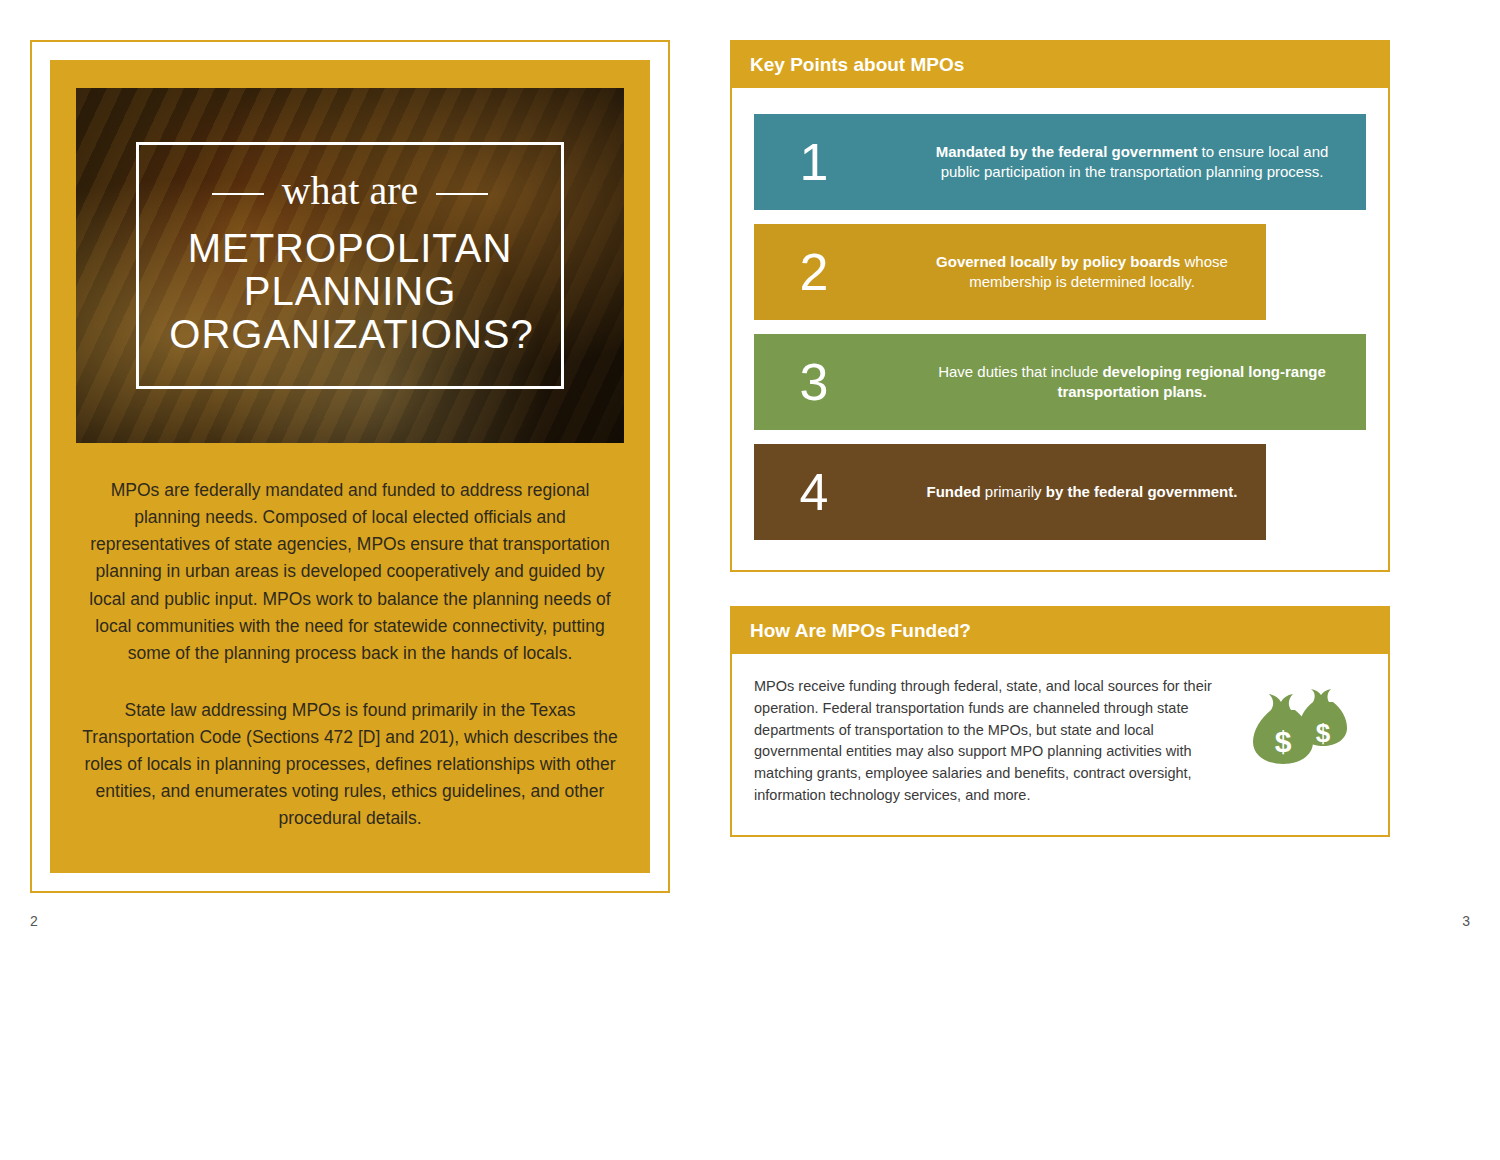what are
Metropolitan
Planning
Organizations?
MPOs are federally mandated and funded to address regional planning needs. Composed of local elected officials and representatives of state agencies, MPOs ensure that transportation planning in urban areas is developed cooperatively and guided by local and public input. MPOs work to balance the planning needs of local communities with the need for statewide connectivity, putting some of the planning process back in the hands of locals.
State law addressing MPOs is found primarily in the Texas Transportation Code (Sections 472 [D] and 201), which describes the roles of locals in planning processes, defines relationships with other entities, and enumerates voting rules, ethics guidelines, and other procedural details.
Key Points about MPOs
1
Mandated by the federal government to ensure local and public participation in the transportation planning process.
2
Governed locally by policy boards whose membership is determined locally.
3
Have duties that include developing regional long-range transportation plans.
4
Funded primarily by the federal government.
How Are MPOs Funded?
MPOs receive funding through federal, state, and local sources for their operation. Federal transportation funds are channeled through state departments of transportation to the MPOs, but state and local governmental entities may also support MPO planning activities with matching grants, employee salaries and benefits, contract oversight, information technology services, and more.
$ $
2 3